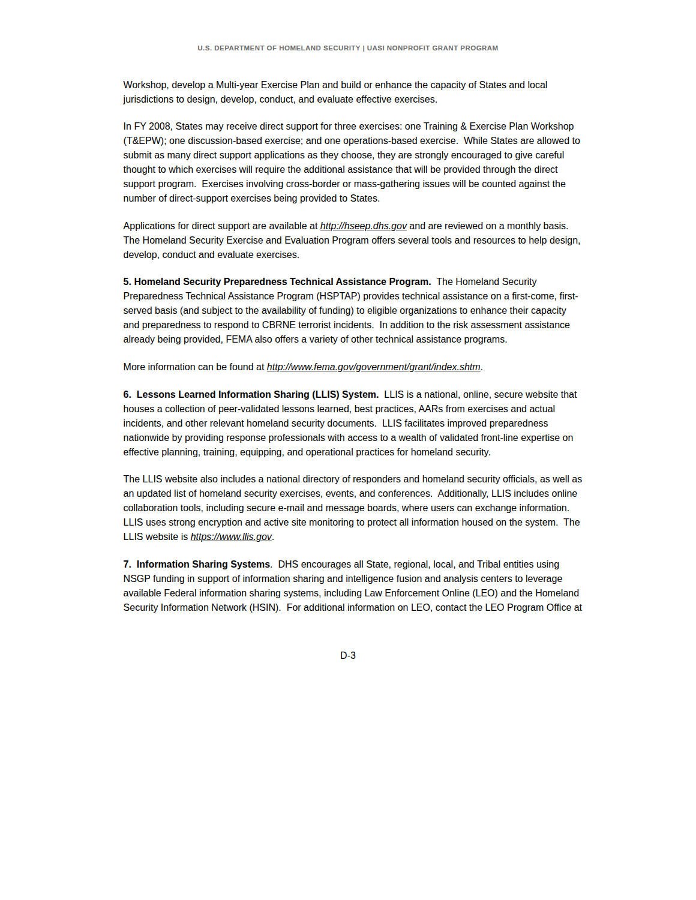U.S. DEPARTMENT OF HOMELAND SECURITY | UASI NONPROFIT GRANT PROGRAM
Workshop, develop a Multi-year Exercise Plan and build or enhance the capacity of States and local jurisdictions to design, develop, conduct, and evaluate effective exercises.
In FY 2008, States may receive direct support for three exercises: one Training & Exercise Plan Workshop (T&EPW); one discussion-based exercise; and one operations-based exercise. While States are allowed to submit as many direct support applications as they choose, they are strongly encouraged to give careful thought to which exercises will require the additional assistance that will be provided through the direct support program. Exercises involving cross-border or mass-gathering issues will be counted against the number of direct-support exercises being provided to States.
Applications for direct support are available at http://hseep.dhs.gov and are reviewed on a monthly basis. The Homeland Security Exercise and Evaluation Program offers several tools and resources to help design, develop, conduct and evaluate exercises.
5. Homeland Security Preparedness Technical Assistance Program. The Homeland Security Preparedness Technical Assistance Program (HSPTAP) provides technical assistance on a first-come, first-served basis (and subject to the availability of funding) to eligible organizations to enhance their capacity and preparedness to respond to CBRNE terrorist incidents. In addition to the risk assessment assistance already being provided, FEMA also offers a variety of other technical assistance programs.
More information can be found at http://www.fema.gov/government/grant/index.shtm.
6. Lessons Learned Information Sharing (LLIS) System. LLIS is a national, online, secure website that houses a collection of peer-validated lessons learned, best practices, AARs from exercises and actual incidents, and other relevant homeland security documents. LLIS facilitates improved preparedness nationwide by providing response professionals with access to a wealth of validated front-line expertise on effective planning, training, equipping, and operational practices for homeland security.
The LLIS website also includes a national directory of responders and homeland security officials, as well as an updated list of homeland security exercises, events, and conferences. Additionally, LLIS includes online collaboration tools, including secure e-mail and message boards, where users can exchange information. LLIS uses strong encryption and active site monitoring to protect all information housed on the system. The LLIS website is https://www.llis.gov.
7. Information Sharing Systems. DHS encourages all State, regional, local, and Tribal entities using NSGP funding in support of information sharing and intelligence fusion and analysis centers to leverage available Federal information sharing systems, including Law Enforcement Online (LEO) and the Homeland Security Information Network (HSIN). For additional information on LEO, contact the LEO Program Office at
D-3